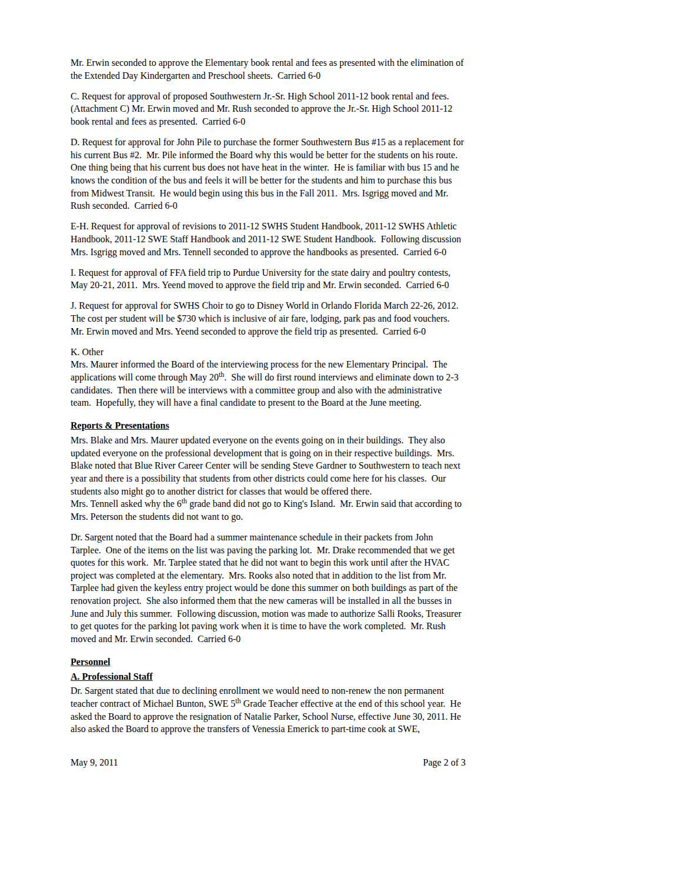Mr. Erwin seconded to approve the Elementary book rental and fees as presented with the elimination of the Extended Day Kindergarten and Preschool sheets. Carried 6-0
C. Request for approval of proposed Southwestern Jr.-Sr. High School 2011-12 book rental and fees. (Attachment C) Mr. Erwin moved and Mr. Rush seconded to approve the Jr.-Sr. High School 2011-12 book rental and fees as presented. Carried 6-0
D. Request for approval for John Pile to purchase the former Southwestern Bus #15 as a replacement for his current Bus #2. Mr. Pile informed the Board why this would be better for the students on his route. One thing being that his current bus does not have heat in the winter. He is familiar with bus 15 and he knows the condition of the bus and feels it will be better for the students and him to purchase this bus from Midwest Transit. He would begin using this bus in the Fall 2011. Mrs. Isgrigg moved and Mr. Rush seconded. Carried 6-0
E-H. Request for approval of revisions to 2011-12 SWHS Student Handbook, 2011-12 SWHS Athletic Handbook, 2011-12 SWE Staff Handbook and 2011-12 SWE Student Handbook. Following discussion Mrs. Isgrigg moved and Mrs. Tennell seconded to approve the handbooks as presented. Carried 6-0
I. Request for approval of FFA field trip to Purdue University for the state dairy and poultry contests, May 20-21, 2011. Mrs. Yeend moved to approve the field trip and Mr. Erwin seconded. Carried 6-0
J. Request for approval for SWHS Choir to go to Disney World in Orlando Florida March 22-26, 2012. The cost per student will be $730 which is inclusive of air fare, lodging, park pas and food vouchers. Mr. Erwin moved and Mrs. Yeend seconded to approve the field trip as presented. Carried 6-0
K. Other
Mrs. Maurer informed the Board of the interviewing process for the new Elementary Principal. The applications will come through May 20th. She will do first round interviews and eliminate down to 2-3 candidates. Then there will be interviews with a committee group and also with the administrative team. Hopefully, they will have a final candidate to present to the Board at the June meeting.
Reports & Presentations
Mrs. Blake and Mrs. Maurer updated everyone on the events going on in their buildings. They also updated everyone on the professional development that is going on in their respective buildings. Mrs. Blake noted that Blue River Career Center will be sending Steve Gardner to Southwestern to teach next year and there is a possibility that students from other districts could come here for his classes. Our students also might go to another district for classes that would be offered there.
Mrs. Tennell asked why the 6th grade band did not go to King's Island. Mr. Erwin said that according to Mrs. Peterson the students did not want to go.
Dr. Sargent noted that the Board had a summer maintenance schedule in their packets from John Tarplee. One of the items on the list was paving the parking lot. Mr. Drake recommended that we get quotes for this work. Mr. Tarplee stated that he did not want to begin this work until after the HVAC project was completed at the elementary. Mrs. Rooks also noted that in addition to the list from Mr. Tarplee had given the keyless entry project would be done this summer on both buildings as part of the renovation project. She also informed them that the new cameras will be installed in all the busses in June and July this summer. Following discussion, motion was made to authorize Salli Rooks, Treasurer to get quotes for the parking lot paving work when it is time to have the work completed. Mr. Rush moved and Mr. Erwin seconded. Carried 6-0
Personnel
A. Professional Staff
Dr. Sargent stated that due to declining enrollment we would need to non-renew the non permanent teacher contract of Michael Bunton, SWE 5th Grade Teacher effective at the end of this school year. He asked the Board to approve the resignation of Natalie Parker, School Nurse, effective June 30, 2011. He also asked the Board to approve the transfers of Venessia Emerick to part-time cook at SWE,
May 9, 2011 Page 2 of 3